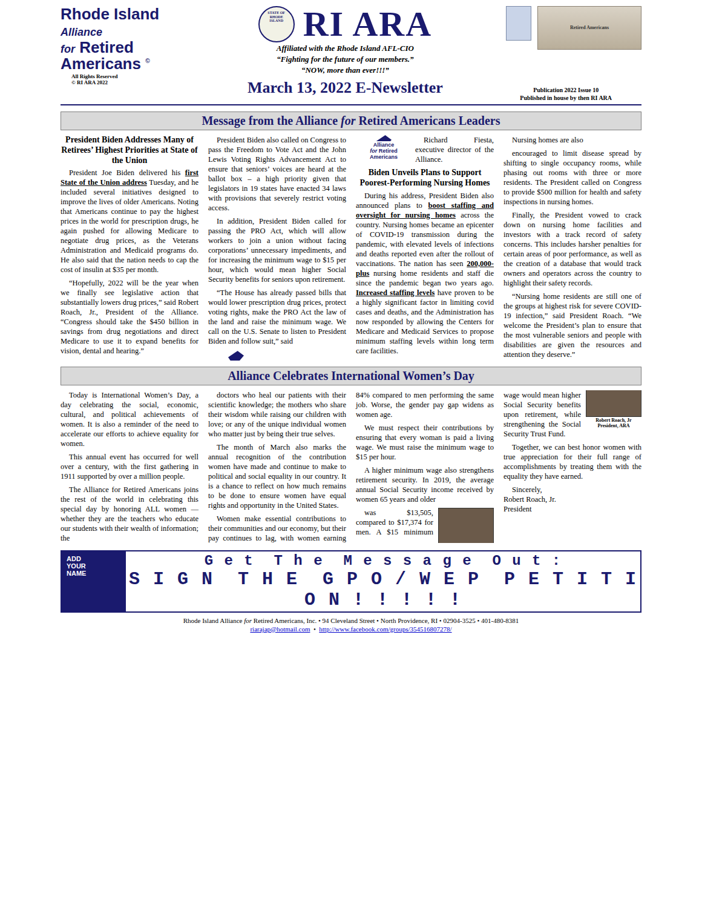Rhode Island
Alliance
for Retired
Americans ©
All Rights Reserved
© RI ARA 2022
STATE OF
RHODE
ISLAND
RI ARA
Affiliated with the Rhode Island AFL-CIO
“Fighting for the future of our members.”
“NOW, more than ever!!!”
March 13, 2022 E-Newsletter
Retired Americans
Publication 2022 Issue 10
Published in house by then RI ARA
Message from the Alliance for Retired Americans Leaders
President Biden Addresses Many of Retirees’ Highest Priorities at State of the Union
President Joe Biden delivered his first State of the Union address Tuesday, and he included several initiatives designed to improve the lives of older Americans. Noting that Americans continue to pay the highest prices in the world for prescription drugs, he again pushed for allowing Medicare to negotiate drug prices, as the Veterans Administration and Medicaid programs do. He also said that the nation needs to cap the cost of insulin at $35 per month.
“Hopefully, 2022 will be the year when we finally see legislative action that substantially lowers drug prices,” said Robert Roach, Jr., President of the Alliance. “Congress should take the $450 billion in savings from drug negotiations and direct Medicare to use it to expand benefits for vision, dental and hearing.”
President Biden also called on Congress to pass the Freedom to Vote Act and the John Lewis Voting Rights Advancement Act to ensure that seniors’ voices are heard at the ballot box – a high priority given that legislators in 19 states have enacted 34 laws with provisions that severely restrict voting access.
In addition, President Biden called for passing the PRO Act, which will allow workers to join a union without facing corporations’ unnecessary impediments, and for increasing the minimum wage to $15 per hour, which would mean higher Social Security benefits for seniors upon retirement.
“The House has already passed bills that would lower prescription drug prices, protect voting rights, make the PRO Act the law of the land and raise the minimum wage. We call on the U.S. Senate to listen to President Biden and follow suit,” said
Alliance
for Retired
Americans
Richard Fiesta, executive director of the Alliance.
Biden Unveils Plans to Support Poorest-Performing Nursing Homes
During his address, President Biden also announced plans to boost staffing and oversight for nursing homes across the country. Nursing homes became an epicenter of COVID-19 transmission during the pandemic, with elevated levels of infections and deaths reported even after the rollout of vaccinations. The nation has seen 200,000-plus nursing home residents and staff die since the pandemic began two years ago. Increased staffing levels have proven to be a highly significant factor in limiting covid cases and deaths, and the Administration has now responded by allowing the Centers for Medicare and Medicaid Services to propose minimum staffing levels within long term care facilities.
Nursing homes are also
encouraged to limit disease spread by shifting to single occupancy rooms, while phasing out rooms with three or more residents. The President called on Congress to provide $500 million for health and safety inspections in nursing homes.
Finally, the President vowed to crack down on nursing home facilities and investors with a track record of safety concerns. This includes harsher penalties for certain areas of poor performance, as well as the creation of a database that would track owners and operators across the country to highlight their safety records.
“Nursing home residents are still one of the groups at highest risk for severe COVID-19 infection,” said President Roach. “We welcome the President’s plan to ensure that the most vulnerable seniors and people with disabilities are given the resources and attention they deserve.”
Alliance Celebrates International Women’s Day
Today is International Women’s Day, a day celebrating the social, economic, cultural, and political achievements of women. It is also a reminder of the need to accelerate our efforts to achieve equality for women.
This annual event has occurred for well over a century, with the first gathering in 1911 supported by over a million people.
The Alliance for Retired Americans joins the rest of the world in celebrating this special day by honoring ALL women — whether they are the teachers who educate our students with their wealth of information; the
doctors who heal our patients with their scientific knowledge; the mothers who share their wisdom while raising our children with love; or any of the unique individual women who matter just by being their true selves.
The month of March also marks the annual recognition of the contribution women have made and continue to make to political and social equality in our country. It is a chance to reflect on how much remains to be done to ensure women have equal rights and opportunity in the United States.
Women make essential contributions to their communities and our economy, but their pay continues to lag, with women earning 84% compared to men performing the same job. Worse, the gender pay gap widens as women age.
We must respect their contributions by ensuring that every woman is paid a living wage. We must raise the minimum wage to $15 per hour.
A higher minimum wage also strengthens retirement security. In 2019, the average annual Social Security income received by women 65 years and older
Robert Roach, Jr
President, ARA
was $13,505, compared to $17,374 for men. A $15 minimum wage would mean higher Social Security benefits upon retirement, while strengthening the Social Security Trust Fund.
Together, we can best honor women with true appreciation for their full range of accomplishments by treating them with the equality they have earned.
Sincerely,
Robert Roach, Jr.
President
ADD
YOUR
NAME
G e t T h e M e s s a g e O u t :
S I G N T H E G P O / W E P P E T I T I O N ! ! ! ! !
Rhode Island Alliance for Retired Americans, Inc. • 94 Cleveland Street • North Providence, RI • 02904-3525 • 401-480-8381
riarajap@hotmail.com • http://www.facebook.com/groups/354516807278/